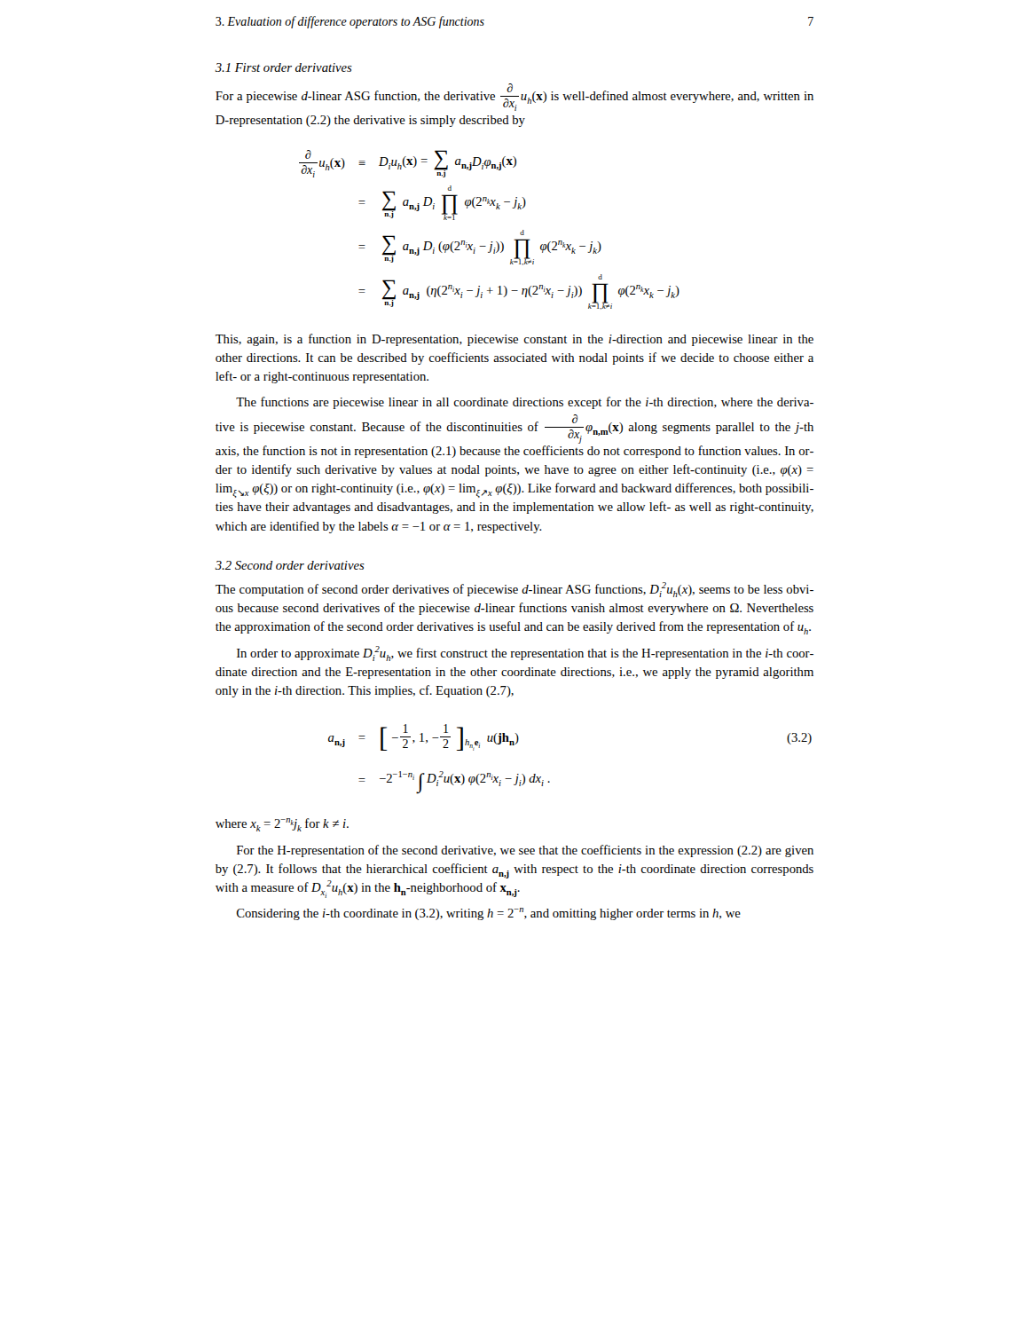3. Evaluation of difference operators to ASG functions 7
3.1 First order derivatives
For a piecewise d-linear ASG function, the derivative ∂∂xi uh(x) is well-defined almost everywhere, and, written in D-representation (2.2) the derivative is simply described by
| ∂ ∂ x i u h ( x ) | ≡ | D i u h ( x ) = ∑ n , j a n,j D i φ n,j ( x ) | |
| | = | ∑ n , j a n,j D i d ∏ k =1 φ (2 n k x k − j k ) | |
| | = | ∑ n , j a n,j D i ( φ (2 n i x i − j i )) d ∏ k =1, k ≠ i φ (2 n k x k − j k ) | |
| | = | ∑ n , j a n,j ( η (2 n i x i − j i + 1) − η (2 n i x i − j i )) d ∏ k =1, k ≠ i φ (2 n k x k − j k ) | |
This, again, is a function in D-representation, piecewise constant in the i-direction and piecewise linear in the other directions. It can be described by coefficients associated with nodal points if we decide to choose either a left- or a right-continuous representation.
The functions are piecewise linear in all coordinate directions except for the i-th direction, where the derivative is piecewise constant. Because of the discontinuities of ∂∂xj φn,m(x) along segments parallel to the j-th axis, the function is not in representation (2.1) because the coefficients do not correspond to function values. In order to identify such derivative by values at nodal points, we have to agree on either left-continuity (i.e., φ(x) = limξ↘x φ(ξ)) or on right-continuity (i.e., φ(x) = limξ↗x φ(ξ)). Like forward and backward differences, both possibilities have their advantages and disadvantages, and in the implementation we allow left- as well as right-continuity, which are identified by the labels α = −1 or α = 1, respectively.
3.2 Second order derivatives
The computation of second order derivatives of piecewise d-linear ASG functions, Di2uh(x), seems to be less obvious because second derivatives of the piecewise d-linear functions vanish almost everywhere on Ω. Nevertheless the approximation of the second order derivatives is useful and can be easily derived from the representation of uh.
In order to approximate Di2uh, we first construct the representation that is the H-representation in the i-th coordinate direction and the E-representation in the other coordinate directions, i.e., we apply the pyramid algorithm only in the i-th direction. This implies, cf. Equation (2.7),
| a n,j | = | [ − 1 2 , 1, − 1 2 ] h n i e i u ( jh n ) | (3.2) |
| | = | −2 −1− n i ∫ D i 2 u ( x ) φ (2 n i x i − j i ) dx i . | |
where xk = 2−nkjk for k ≠ i.
For the H-representation of the second derivative, we see that the coefficients in the expression (2.2) are given by (2.7). It follows that the hierarchical coefficient an,j with respect to the i-th coordinate direction corresponds with a measure of Dxi2uh(x) in the hn-neighborhood of xn,j.
Considering the i-th coordinate in (3.2), writing h = 2−n, and omitting higher order terms in h, we